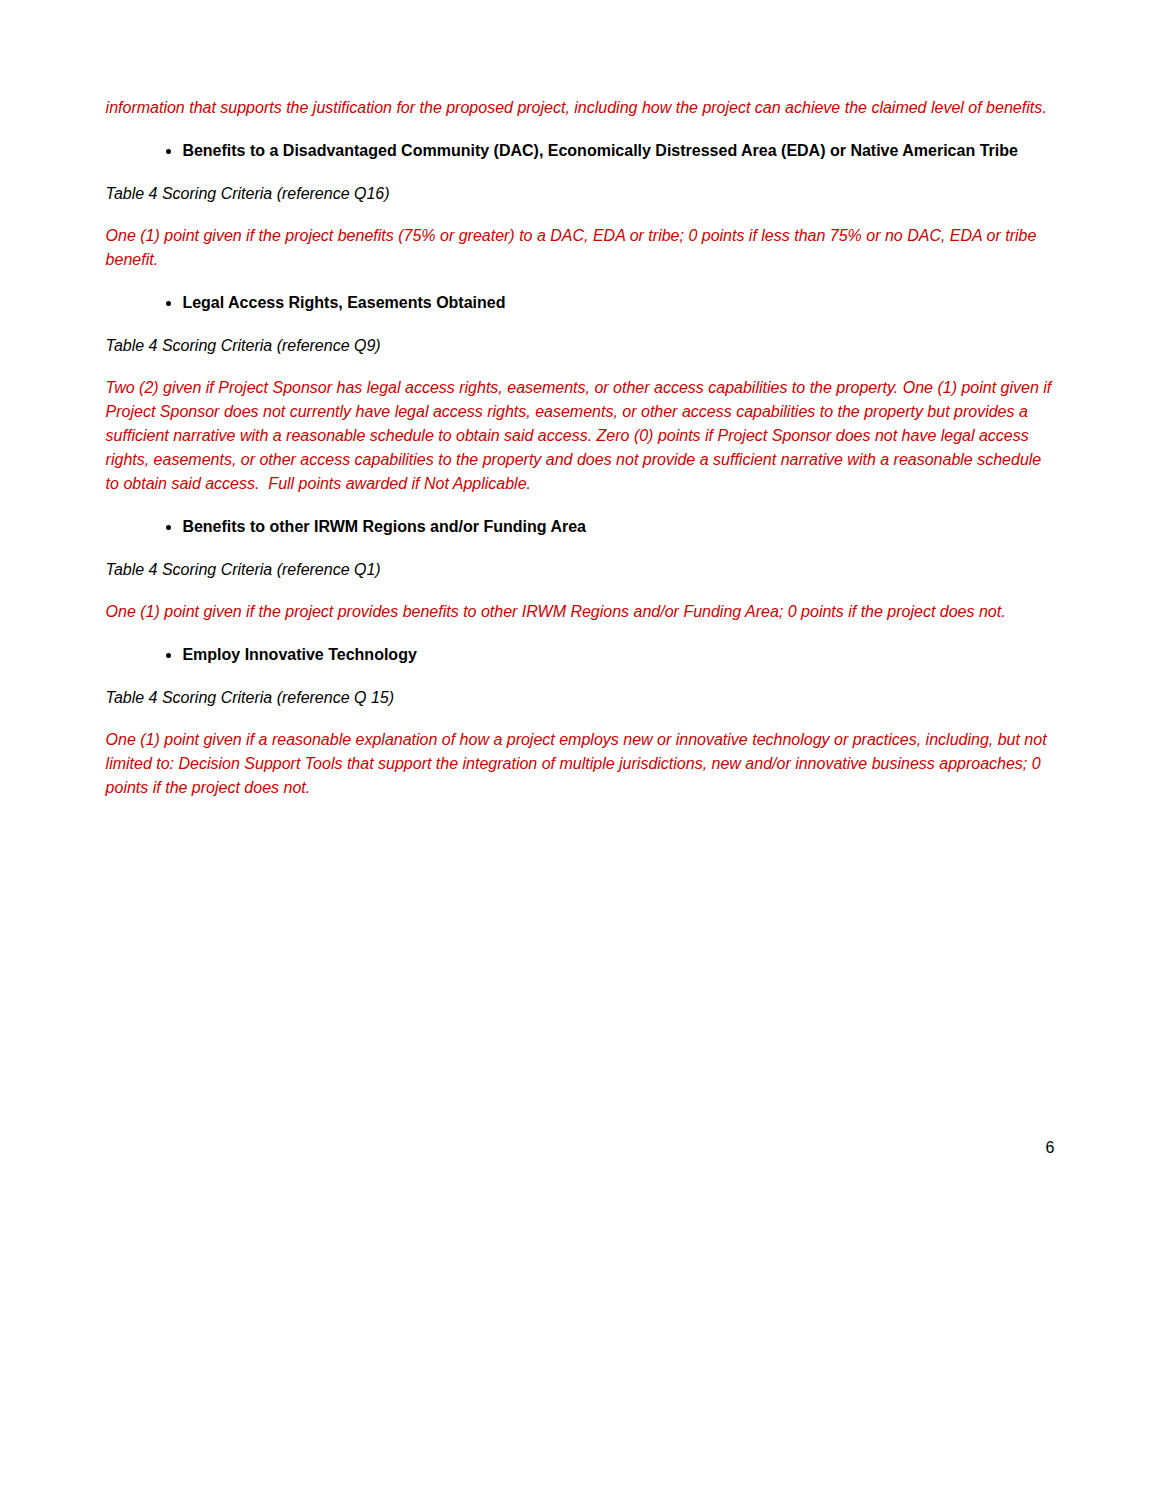information that supports the justification for the proposed project, including how the project can achieve the claimed level of benefits.
Benefits to a Disadvantaged Community (DAC), Economically Distressed Area (EDA) or Native American Tribe
Table 4 Scoring Criteria (reference Q16)
One (1) point given if the project benefits (75% or greater) to a DAC, EDA or tribe; 0 points if less than 75% or no DAC, EDA or tribe benefit.
Legal Access Rights, Easements Obtained
Table 4 Scoring Criteria (reference Q9)
Two (2) given if Project Sponsor has legal access rights, easements, or other access capabilities to the property. One (1) point given if Project Sponsor does not currently have legal access rights, easements, or other access capabilities to the property but provides a sufficient narrative with a reasonable schedule to obtain said access. Zero (0) points if Project Sponsor does not have legal access rights, easements, or other access capabilities to the property and does not provide a sufficient narrative with a reasonable schedule to obtain said access. Full points awarded if Not Applicable.
Benefits to other IRWM Regions and/or Funding Area
Table 4 Scoring Criteria (reference Q1)
One (1) point given if the project provides benefits to other IRWM Regions and/or Funding Area; 0 points if the project does not.
Employ Innovative Technology
Table 4 Scoring Criteria (reference Q 15)
One (1) point given if a reasonable explanation of how a project employs new or innovative technology or practices, including, but not limited to: Decision Support Tools that support the integration of multiple jurisdictions, new and/or innovative business approaches; 0 points if the project does not.
6